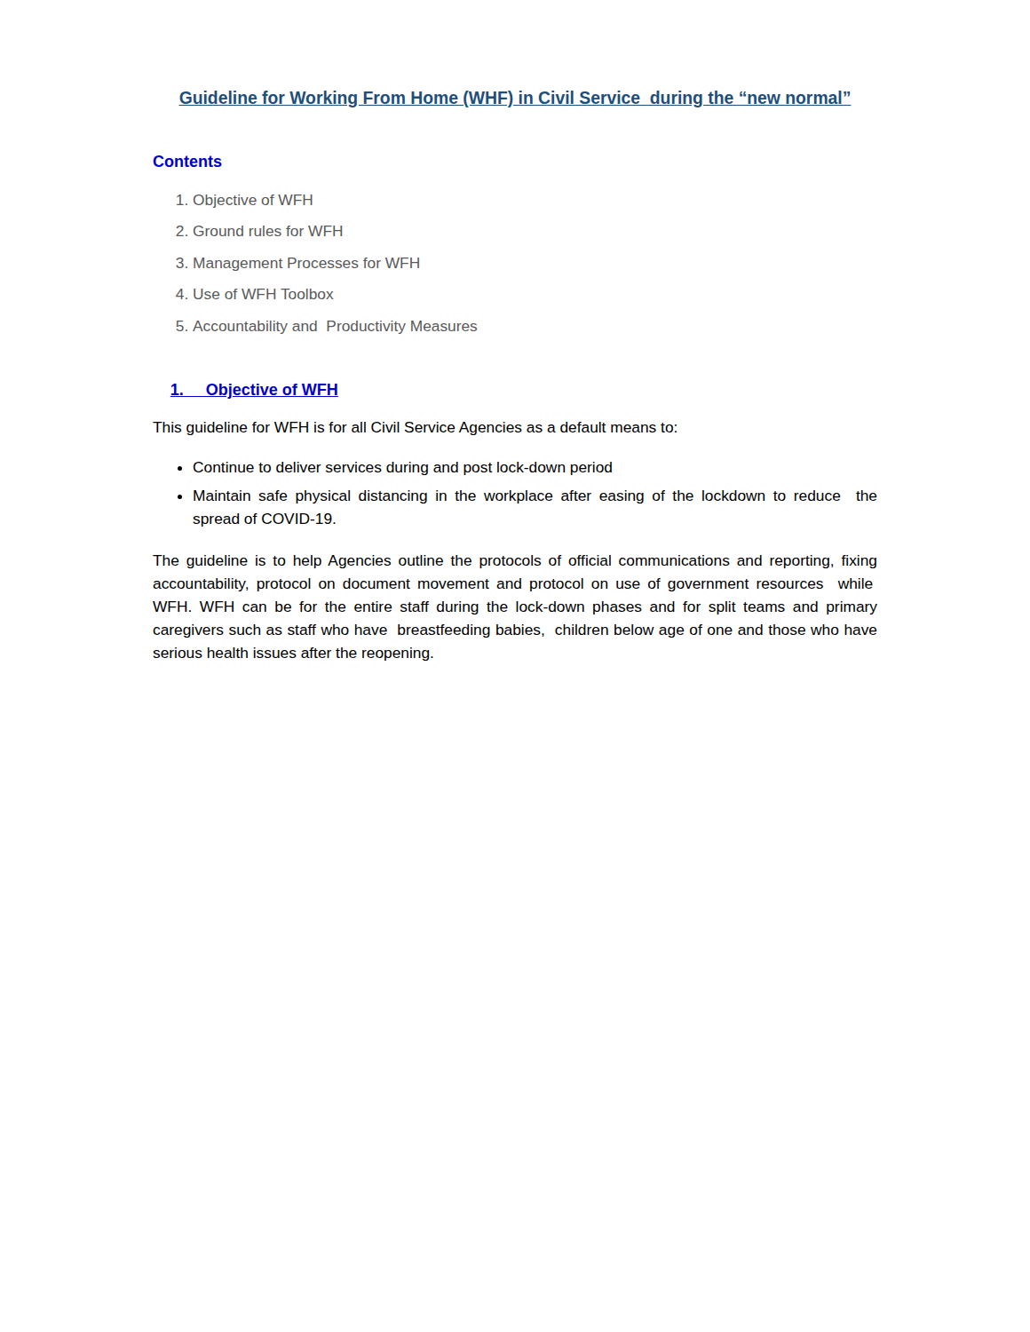Guideline for Working From Home (WHF) in Civil Service during the “new normal”
Contents
Objective of WFH
Ground rules for WFH
Management Processes for WFH
Use of WFH Toolbox
Accountability and Productivity Measures
1. Objective of WFH
This guideline for WFH is for all Civil Service Agencies as a default means to:
Continue to deliver services during and post lock-down period
Maintain safe physical distancing in the workplace after easing of the lockdown to reduce the spread of COVID-19.
The guideline is to help Agencies outline the protocols of official communications and reporting, fixing accountability, protocol on document movement and protocol on use of government resources while WFH. WFH can be for the entire staff during the lock-down phases and for split teams and primary caregivers such as staff who have breastfeeding babies, children below age of one and those who have serious health issues after the reopening.